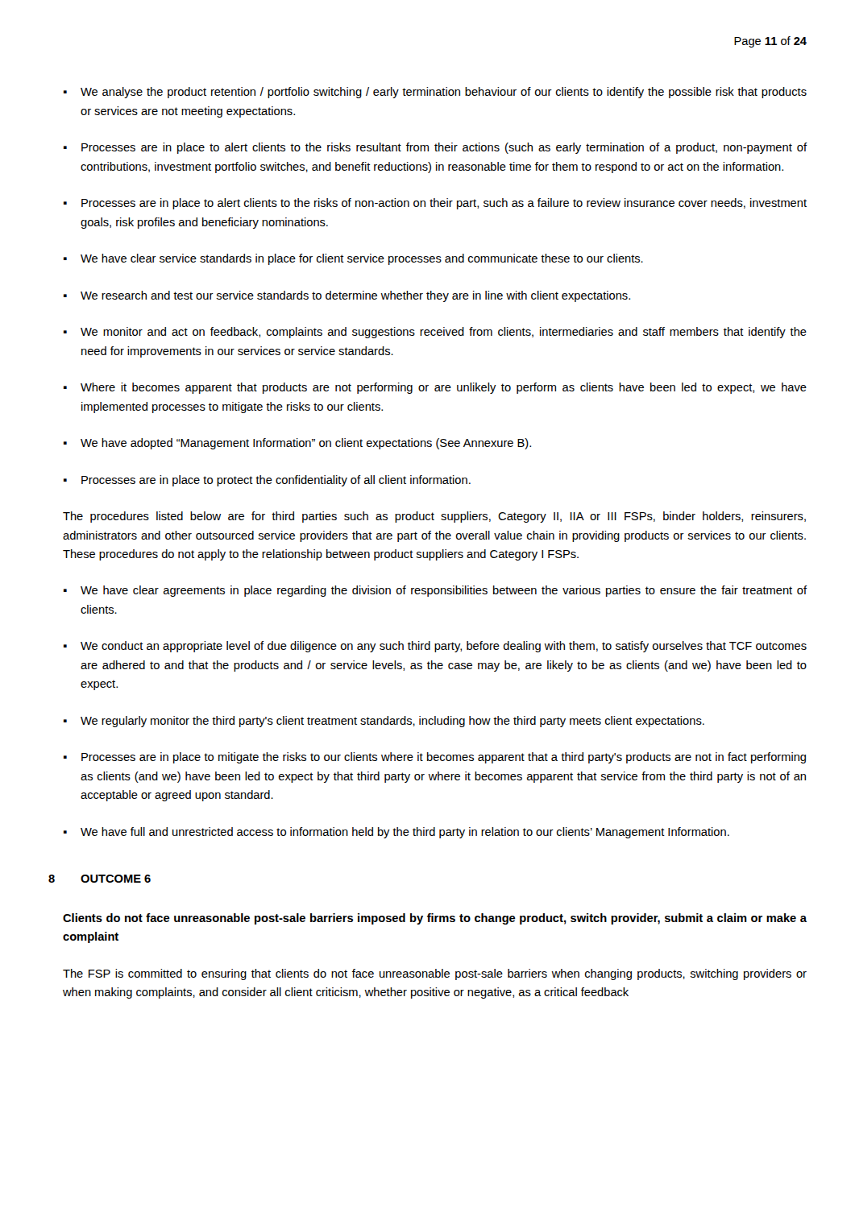Page 11 of 24
We analyse the product retention / portfolio switching / early termination behaviour of our clients to identify the possible risk that products or services are not meeting expectations.
Processes are in place to alert clients to the risks resultant from their actions (such as early termination of a product, non-payment of contributions, investment portfolio switches, and benefit reductions) in reasonable time for them to respond to or act on the information.
Processes are in place to alert clients to the risks of non-action on their part, such as a failure to review insurance cover needs, investment goals, risk profiles and beneficiary nominations.
We have clear service standards in place for client service processes and communicate these to our clients.
We research and test our service standards to determine whether they are in line with client expectations.
We monitor and act on feedback, complaints and suggestions received from clients, intermediaries and staff members that identify the need for improvements in our services or service standards.
Where it becomes apparent that products are not performing or are unlikely to perform as clients have been led to expect, we have implemented processes to mitigate the risks to our clients.
We have adopted “Management Information” on client expectations (See Annexure B).
Processes are in place to protect the confidentiality of all client information.
The procedures listed below are for third parties such as product suppliers, Category II, IIA or III FSPs, binder holders, reinsurers, administrators and other outsourced service providers that are part of the overall value chain in providing products or services to our clients. These procedures do not apply to the relationship between product suppliers and Category I FSPs.
We have clear agreements in place regarding the division of responsibilities between the various parties to ensure the fair treatment of clients.
We conduct an appropriate level of due diligence on any such third party, before dealing with them, to satisfy ourselves that TCF outcomes are adhered to and that the products and / or service levels, as the case may be, are likely to be as clients (and we) have been led to expect.
We regularly monitor the third party's client treatment standards, including how the third party meets client expectations.
Processes are in place to mitigate the risks to our clients where it becomes apparent that a third party's products are not in fact performing as clients (and we) have been led to expect by that third party or where it becomes apparent that service from the third party is not of an acceptable or agreed upon standard.
We have full and unrestricted access to information held by the third party in relation to our clients’ Management Information.
8 OUTCOME 6
Clients do not face unreasonable post-sale barriers imposed by firms to change product, switch provider, submit a claim or make a complaint
The FSP is committed to ensuring that clients do not face unreasonable post-sale barriers when changing products, switching providers or when making complaints, and consider all client criticism, whether positive or negative, as a critical feedback